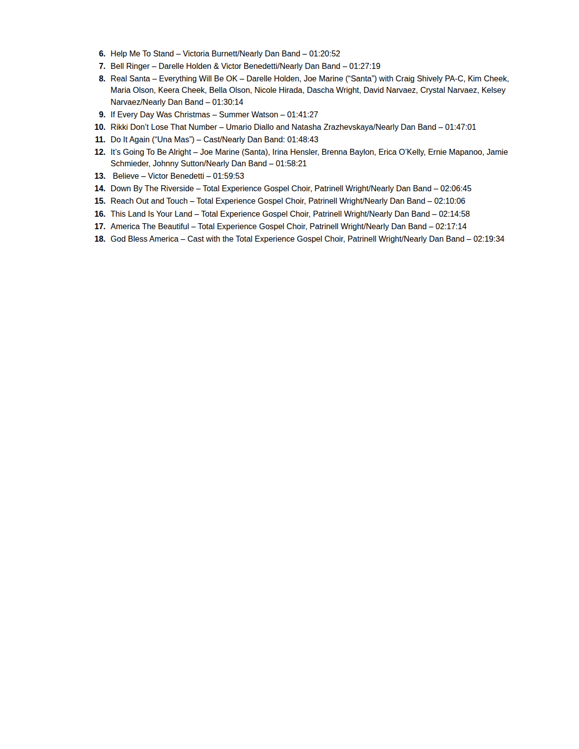Help Me To Stand – Victoria Burnett/Nearly Dan Band – 01:20:52
Bell Ringer – Darelle Holden & Victor Benedetti/Nearly Dan Band – 01:27:19
Real Santa – Everything Will Be OK – Darelle Holden, Joe Marine (“Santa”) with Craig Shively PA-C, Kim Cheek, Maria Olson, Keera Cheek, Bella Olson, Nicole Hirada, Dascha Wright, David Narvaez, Crystal Narvaez, Kelsey Narvaez/Nearly Dan Band – 01:30:14
If Every Day Was Christmas – Summer Watson – 01:41:27
Rikki Don’t Lose That Number – Umario Diallo and Natasha Zrazhevskaya/Nearly Dan Band – 01:47:01
Do It Again (“Una Mas”) – Cast/Nearly Dan Band: 01:48:43
It’s Going To Be Alright – Joe Marine (Santa), Irina Hensler, Brenna Baylon, Erica O’Kelly, Ernie Mapanoo, Jamie Schmieder, Johnny Sutton/Nearly Dan Band – 01:58:21
Believe – Victor Benedetti – 01:59:53
Down By The Riverside – Total Experience Gospel Choir, Patrinell Wright/Nearly Dan Band – 02:06:45
Reach Out and Touch – Total Experience Gospel Choir, Patrinell Wright/Nearly Dan Band – 02:10:06
This Land Is Your Land – Total Experience Gospel Choir, Patrinell Wright/Nearly Dan Band – 02:14:58
America The Beautiful – Total Experience Gospel Choir, Patrinell Wright/Nearly Dan Band – 02:17:14
God Bless America – Cast with the Total Experience Gospel Choir, Patrinell Wright/Nearly Dan Band – 02:19:34